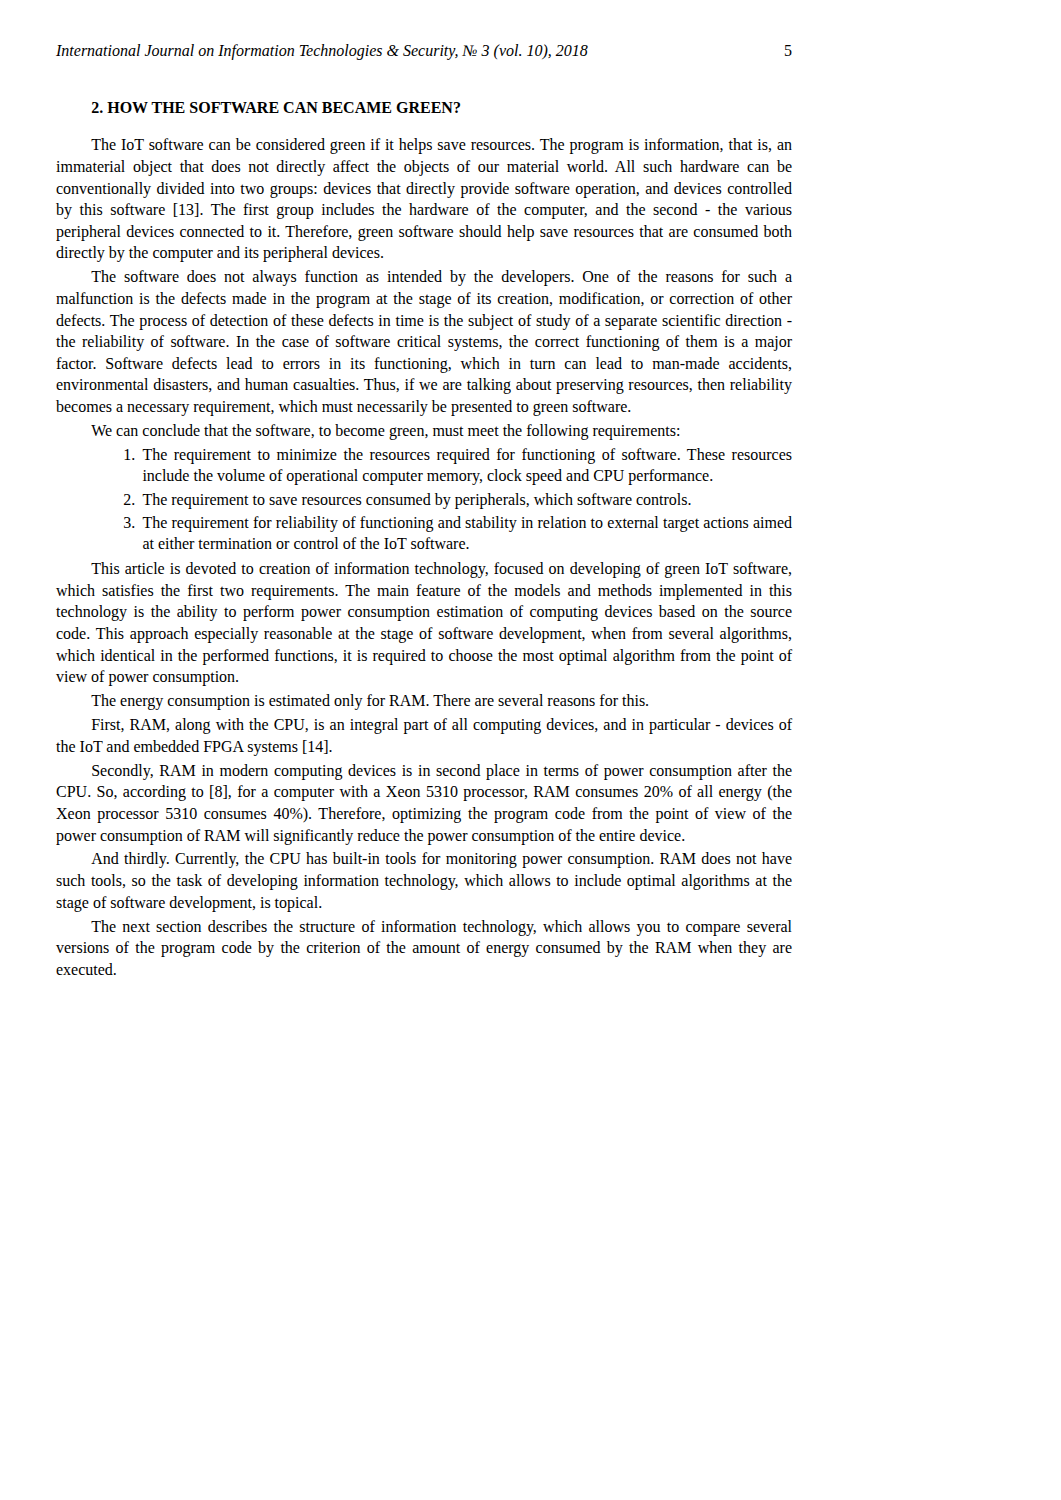International Journal on Information Technologies & Security, № 3 (vol. 10), 2018 5
2. HOW THE SOFTWARE CAN BECAME GREEN?
The IoT software can be considered green if it helps save resources. The program is information, that is, an immaterial object that does not directly affect the objects of our material world. All such hardware can be conventionally divided into two groups: devices that directly provide software operation, and devices controlled by this software [13]. The first group includes the hardware of the computer, and the second - the various peripheral devices connected to it. Therefore, green software should help save resources that are consumed both directly by the computer and its peripheral devices.
The software does not always function as intended by the developers. One of the reasons for such a malfunction is the defects made in the program at the stage of its creation, modification, or correction of other defects. The process of detection of these defects in time is the subject of study of a separate scientific direction - the reliability of software. In the case of software critical systems, the correct functioning of them is a major factor. Software defects lead to errors in its functioning, which in turn can lead to man-made accidents, environmental disasters, and human casualties. Thus, if we are talking about preserving resources, then reliability becomes a necessary requirement, which must necessarily be presented to green software.
We can conclude that the software, to become green, must meet the following requirements:
The requirement to minimize the resources required for functioning of software. These resources include the volume of operational computer memory, clock speed and CPU performance.
The requirement to save resources consumed by peripherals, which software controls.
The requirement for reliability of functioning and stability in relation to external target actions aimed at either termination or control of the IoT software.
This article is devoted to creation of information technology, focused on developing of green IoT software, which satisfies the first two requirements. The main feature of the models and methods implemented in this technology is the ability to perform power consumption estimation of computing devices based on the source code. This approach especially reasonable at the stage of software development, when from several algorithms, which identical in the performed functions, it is required to choose the most optimal algorithm from the point of view of power consumption.
The energy consumption is estimated only for RAM. There are several reasons for this.
First, RAM, along with the CPU, is an integral part of all computing devices, and in particular - devices of the IoT and embedded FPGA systems [14].
Secondly, RAM in modern computing devices is in second place in terms of power consumption after the CPU. So, according to [8], for a computer with a Xeon 5310 processor, RAM consumes 20% of all energy (the Xeon processor 5310 consumes 40%). Therefore, optimizing the program code from the point of view of the power consumption of RAM will significantly reduce the power consumption of the entire device.
And thirdly. Currently, the CPU has built-in tools for monitoring power consumption. RAM does not have such tools, so the task of developing information technology, which allows to include optimal algorithms at the stage of software development, is topical.
The next section describes the structure of information technology, which allows you to compare several versions of the program code by the criterion of the amount of energy consumed by the RAM when they are executed.